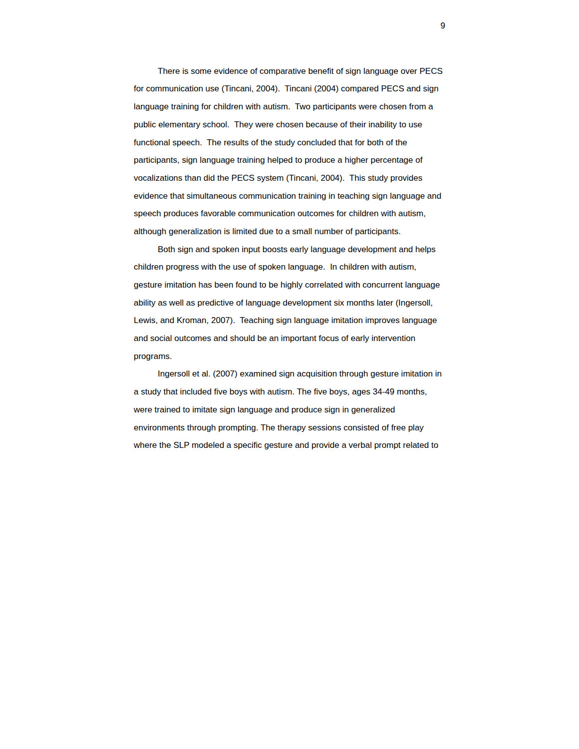9
There is some evidence of comparative benefit of sign language over PECS for communication use (Tincani, 2004). Tincani (2004) compared PECS and sign language training for children with autism. Two participants were chosen from a public elementary school. They were chosen because of their inability to use functional speech. The results of the study concluded that for both of the participants, sign language training helped to produce a higher percentage of vocalizations than did the PECS system (Tincani, 2004). This study provides evidence that simultaneous communication training in teaching sign language and speech produces favorable communication outcomes for children with autism, although generalization is limited due to a small number of participants.
Both sign and spoken input boosts early language development and helps children progress with the use of spoken language. In children with autism, gesture imitation has been found to be highly correlated with concurrent language ability as well as predictive of language development six months later (Ingersoll, Lewis, and Kroman, 2007). Teaching sign language imitation improves language and social outcomes and should be an important focus of early intervention programs.
Ingersoll et al. (2007) examined sign acquisition through gesture imitation in a study that included five boys with autism. The five boys, ages 34-49 months, were trained to imitate sign language and produce sign in generalized environments through prompting. The therapy sessions consisted of free play where the SLP modeled a specific gesture and provide a verbal prompt related to